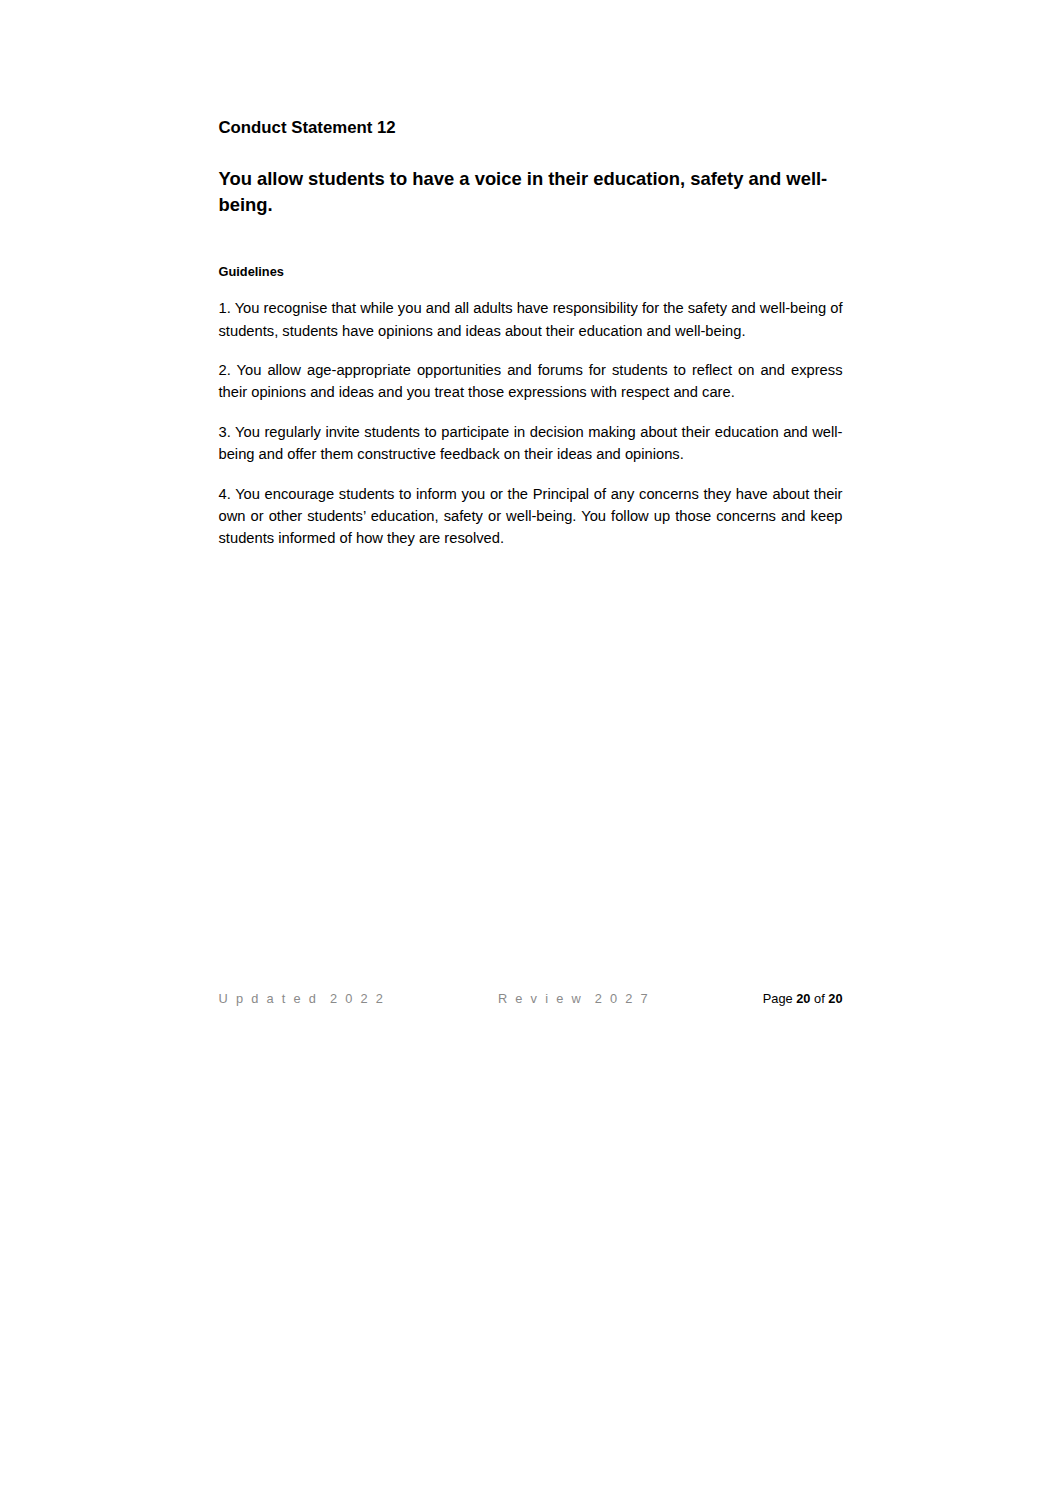Conduct Statement 12
You allow students to have a voice in their education, safety and well-being.
Guidelines
1. You recognise that while you and all adults have responsibility for the safety and well-being of students, students have opinions and ideas about their education and well-being.
2. You allow age-appropriate opportunities and forums for students to reflect on and express their opinions and ideas and you treat those expressions with respect and care.
3. You regularly invite students to participate in decision making about their education and well-being and offer them constructive feedback on their ideas and opinions.
4. You encourage students to inform you or the Principal of any concerns they have about their own or other students’ education, safety or well-being. You follow up those concerns and keep students informed of how they are resolved.
U p d a t e d 2 0 2 2 R e v i e w 2 0 2 7 Page 20 of 20